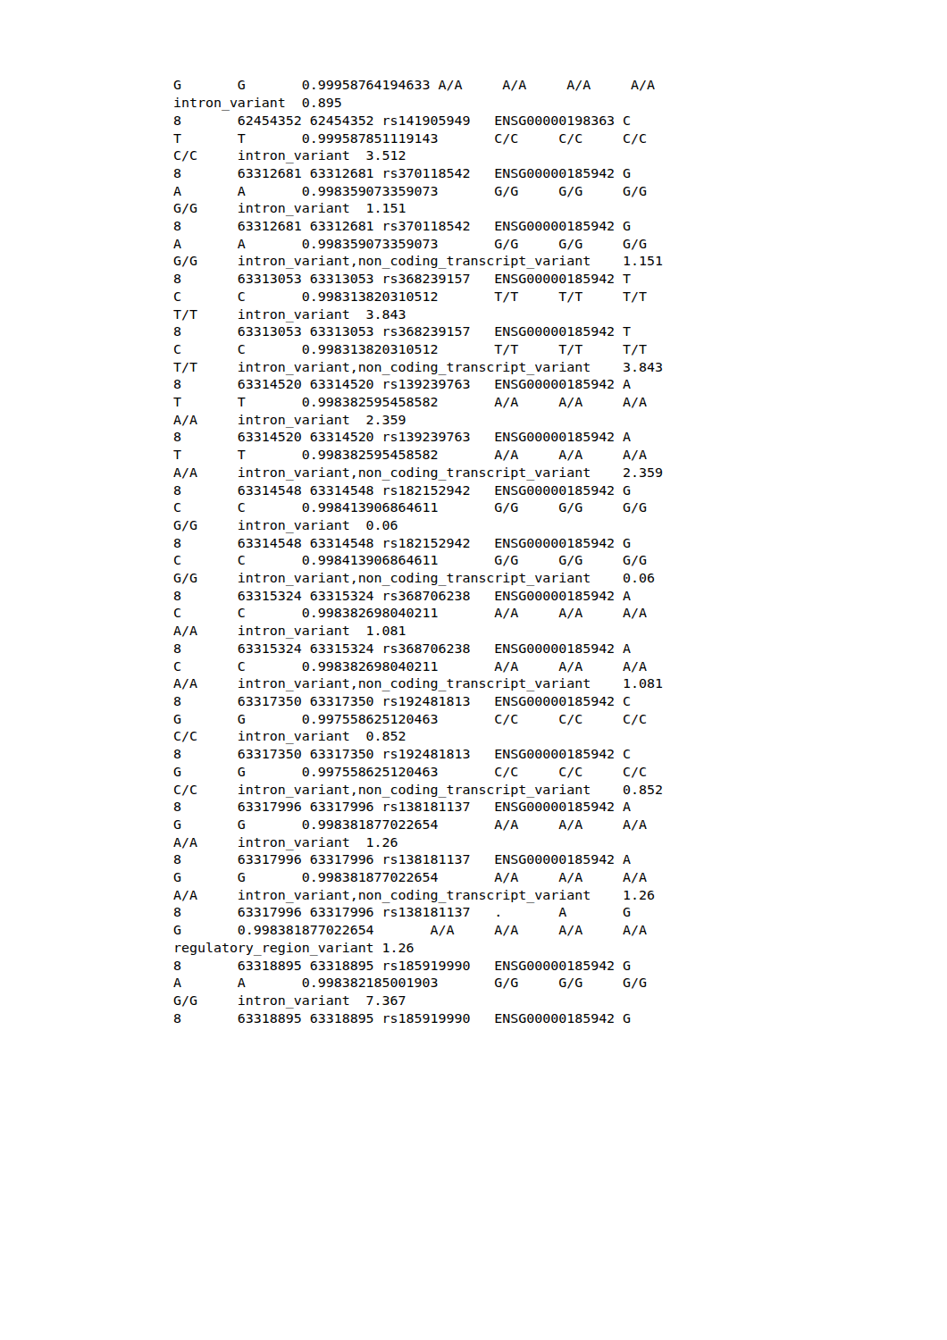G       G       0.99958764194633 A/A     A/A     A/A     A/A
intron_variant  0.895
8       62454352 62454352 rs141905949   ENSG00000198363 C
T       T       0.999587851119143       C/C     C/C     C/C
C/C     intron_variant  3.512
8       63312681 63312681 rs370118542   ENSG00000185942 G
A       A       0.998359073359073       G/G     G/G     G/G
G/G     intron_variant  1.151
8       63312681 63312681 rs370118542   ENSG00000185942 G
A       A       0.998359073359073       G/G     G/G     G/G
G/G     intron_variant,non_coding_transcript_variant    1.151
8       63313053 63313053 rs368239157   ENSG00000185942 T
C       C       0.998313820310512       T/T     T/T     T/T
T/T     intron_variant  3.843
8       63313053 63313053 rs368239157   ENSG00000185942 T
C       C       0.998313820310512       T/T     T/T     T/T
T/T     intron_variant,non_coding_transcript_variant    3.843
8       63314520 63314520 rs139239763   ENSG00000185942 A
T       T       0.998382595458582       A/A     A/A     A/A
A/A     intron_variant  2.359
8       63314520 63314520 rs139239763   ENSG00000185942 A
T       T       0.998382595458582       A/A     A/A     A/A
A/A     intron_variant,non_coding_transcript_variant    2.359
8       63314548 63314548 rs182152942   ENSG00000185942 G
C       C       0.998413906864611       G/G     G/G     G/G
G/G     intron_variant  0.06
8       63314548 63314548 rs182152942   ENSG00000185942 G
C       C       0.998413906864611       G/G     G/G     G/G
G/G     intron_variant,non_coding_transcript_variant    0.06
8       63315324 63315324 rs368706238   ENSG00000185942 A
C       C       0.998382698040211       A/A     A/A     A/A
A/A     intron_variant  1.081
8       63315324 63315324 rs368706238   ENSG00000185942 A
C       C       0.998382698040211       A/A     A/A     A/A
A/A     intron_variant,non_coding_transcript_variant    1.081
8       63317350 63317350 rs192481813   ENSG00000185942 C
G       G       0.997558625120463       C/C     C/C     C/C
C/C     intron_variant  0.852
8       63317350 63317350 rs192481813   ENSG00000185942 C
G       G       0.997558625120463       C/C     C/C     C/C
C/C     intron_variant,non_coding_transcript_variant    0.852
8       63317996 63317996 rs138181137   ENSG00000185942 A
G       G       0.998381877022654       A/A     A/A     A/A
A/A     intron_variant  1.26
8       63317996 63317996 rs138181137   ENSG00000185942 A
G       G       0.998381877022654       A/A     A/A     A/A
A/A     intron_variant,non_coding_transcript_variant    1.26
8       63317996 63317996 rs138181137   .       A       G
G       0.998381877022654       A/A     A/A     A/A     A/A
regulatory_region_variant 1.26
8       63318895 63318895 rs185919990   ENSG00000185942 G
A       A       0.998382185001903       G/G     G/G     G/G
G/G     intron_variant  7.367
8       63318895 63318895 rs185919990   ENSG00000185942 G